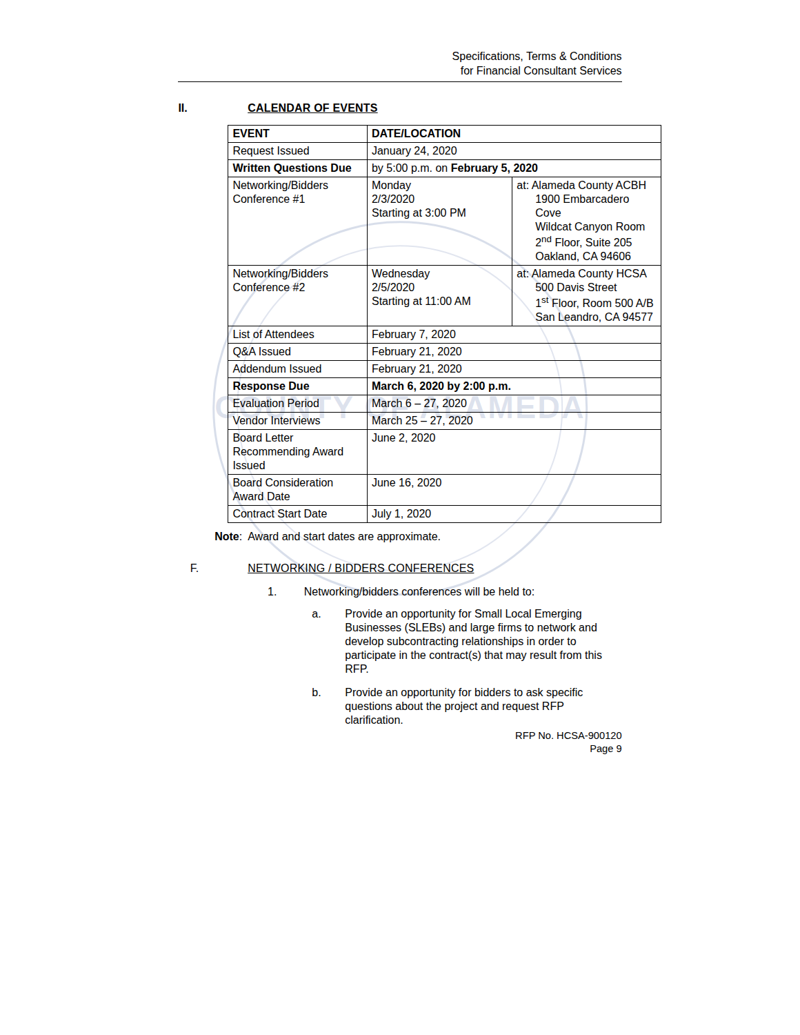COUNTY OF ALAMEDA
Specifications, Terms & Conditions
for Financial Consultant Services
II. CALENDAR OF EVENTS
| EVENT | DATE/LOCATION |
| --- | --- |
| Request Issued | January 24, 2020 |
| Written Questions Due | by 5:00 p.m. on February 5, 2020 |
| Networking/Bidders Conference #1 | Monday 2/3/2020 Starting at 3:00 PM | at: Alameda County ACBH 1900 Embarcadero Cove Wildcat Canyon Room 2 nd Floor, Suite 205 Oakland, CA 94606 |
| Networking/Bidders Conference #2 | Wednesday 2/5/2020 Starting at 11:00 AM | at: Alameda County HCSA 500 Davis Street 1 st Floor, Room 500 A/B San Leandro, CA 94577 |
| List of Attendees | February 7, 2020 |
| Q&A Issued | February 21, 2020 |
| Addendum Issued | February 21, 2020 |
| Response Due | March 6, 2020 by 2:00 p.m. |
| Evaluation Period | March 6 – 27, 2020 |
| Vendor Interviews | March 25 – 27, 2020 |
| Board Letter Recommending Award Issued | June 2, 2020 |
| Board Consideration Award Date | June 16, 2020 |
| Contract Start Date | July 1, 2020 |
Note: Award and start dates are approximate.
F. NETWORKING / BIDDERS CONFERENCES
1.
Networking/bidders conferences will be held to:
a.
Provide an opportunity for Small Local Emerging Businesses (SLEBs) and large firms to network and develop subcontracting relationships in order to participate in the contract(s) that may result from this RFP.
b.
Provide an opportunity for bidders to ask specific questions about the project and request RFP clarification.
RFP No. HCSA-900120
Page 9